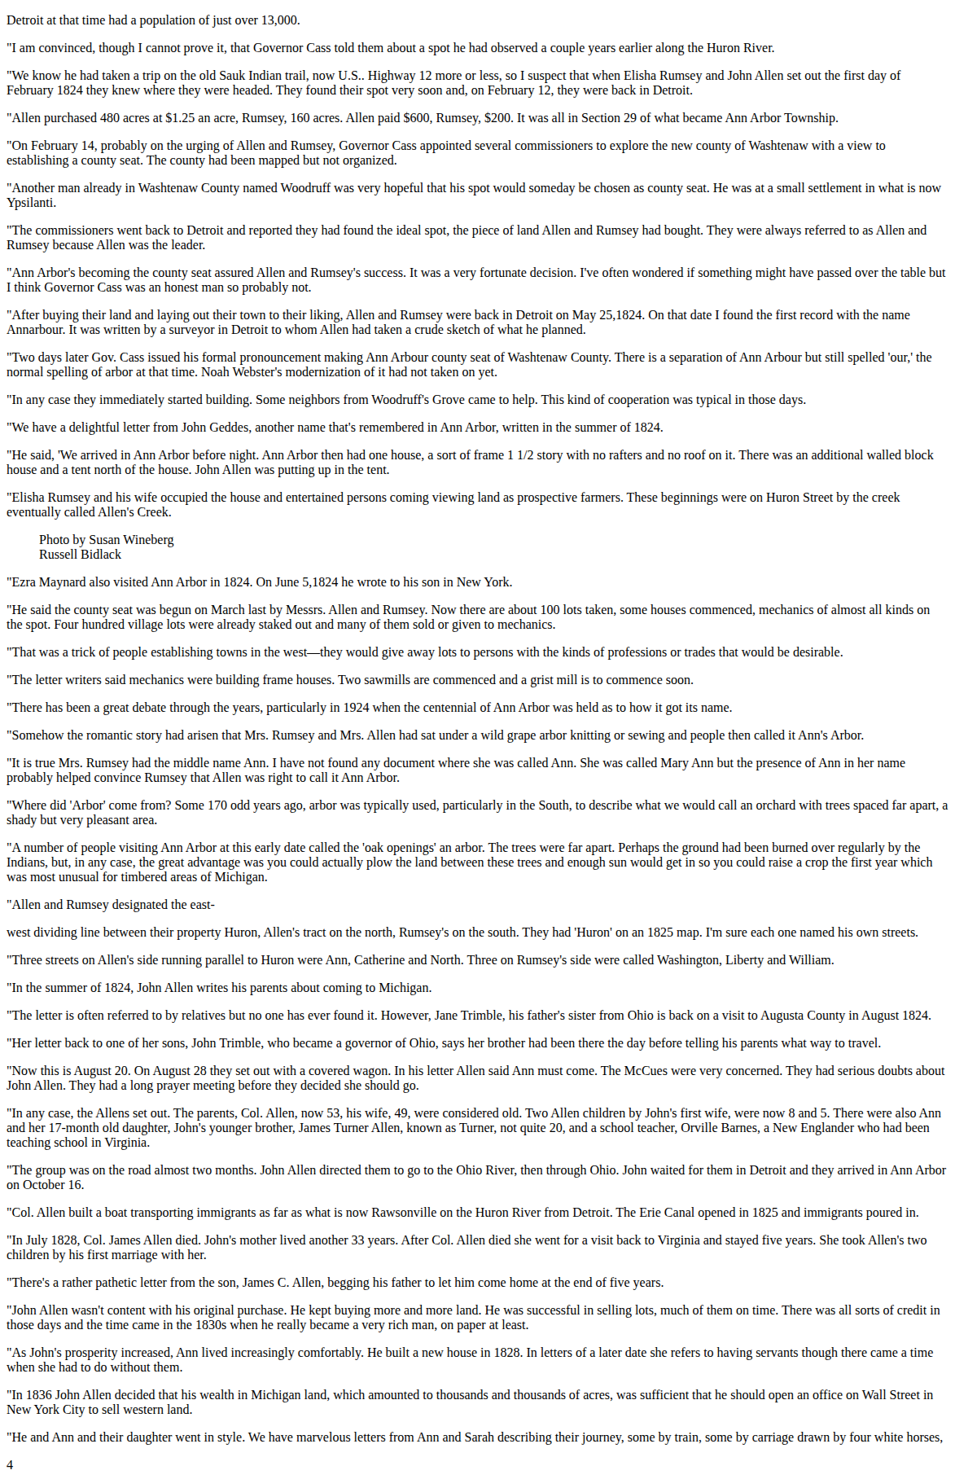Detroit at that time had a population of just over 13,000.
"I am convinced, though I cannot prove it, that Governor Cass told them about a spot he had observed a couple years earlier along the Huron River.
"We know he had taken a trip on the old Sauk Indian trail, now U.S.. Highway 12 more or less, so I suspect that when Elisha Rumsey and John Allen set out the first day of February 1824 they knew where they were headed. They found their spot very soon and, on February 12, they were back in Detroit.
"Allen purchased 480 acres at $1.25 an acre, Rumsey, 160 acres. Allen paid $600, Rumsey, $200. It was all in Section 29 of what became Ann Arbor Township.
"On February 14, probably on the urging of Allen and Rumsey, Governor Cass appointed several commissioners to explore the new county of Washtenaw with a view to establishing a county seat. The county had been mapped but not organized.
"Another man already in Washtenaw County named Woodruff was very hopeful that his spot would someday be chosen as county seat. He was at a small settlement in what is now Ypsilanti.
"The commissioners went back to Detroit and reported they had found the ideal spot, the piece of land Allen and Rumsey had bought. They were always referred to as Allen and Rumsey because Allen was the leader.
"Ann Arbor's becoming the county seat assured Allen and Rumsey's success. It was a very fortunate decision. I've often wondered if something might have passed over the table but I think Governor Cass was an honest man so probably not.
"After buying their land and laying out their town to their liking, Allen and Rumsey were back in Detroit on May 25,1824. On that date I found the first record with the name Annarbour. It was written by a surveyor in Detroit to whom Allen had taken a crude sketch of what he planned.
"Two days later Gov. Cass issued his formal pronouncement making Ann Arbour county seat of Washtenaw County. There is a separation of Ann Arbour but still spelled 'our,' the normal spelling of arbor at that time. Noah Webster's modernization of it had not taken on yet.
"In any case they immediately started building. Some neighbors from Woodruff's Grove came to help. This kind of cooperation was typical in those days.
"We have a delightful letter from John Geddes, another name that's remembered in Ann Arbor, written in the summer of 1824.
"He said, 'We arrived in Ann Arbor before night. Ann Arbor then had one house, a sort of frame 1 1/2 story with no rafters and no roof on it. There was an additional walled block house and a tent north of the house. John Allen was putting up in the tent.
"Elisha Rumsey and his wife occupied the house and entertained persons coming viewing land as prospective farmers. These beginnings were on Huron Street by the creek eventually called Allen's Creek.
Photo by Susan Wineberg
Russell Bidlack
"Ezra Maynard also visited Ann Arbor in 1824. On June 5,1824 he wrote to his son in New York.
"He said the county seat was begun on March last by Messrs. Allen and Rumsey. Now there are about 100 lots taken, some houses commenced, mechanics of almost all kinds on the spot. Four hundred village lots were already staked out and many of them sold or given to mechanics.
"That was a trick of people establishing towns in the west—they would give away lots to persons with the kinds of professions or trades that would be desirable.
"The letter writers said mechanics were building frame houses. Two sawmills are commenced and a grist mill is to commence soon.
"There has been a great debate through the years, particularly in 1924 when the centennial of Ann Arbor was held as to how it got its name.
"Somehow the romantic story had arisen that Mrs. Rumsey and Mrs. Allen had sat under a wild grape arbor knitting or sewing and people then called it Ann's Arbor.
"It is true Mrs. Rumsey had the middle name Ann. I have not found any document where she was called Ann. She was called Mary Ann but the presence of Ann in her name probably helped convince Rumsey that Allen was right to call it Ann Arbor.
"Where did 'Arbor' come from? Some 170 odd years ago, arbor was typically used, particularly in the South, to describe what we would call an orchard with trees spaced far apart, a shady but very pleasant area.
"A number of people visiting Ann Arbor at this early date called the 'oak openings' an arbor. The trees were far apart. Perhaps the ground had been burned over regularly by the Indians, but, in any case, the great advantage was you could actually plow the land between these trees and enough sun would get in so you could raise a crop the first year which was most unusual for timbered areas of Michigan.
"Allen and Rumsey designated the east-
west dividing line between their property Huron, Allen's tract on the north, Rumsey's on the south. They had 'Huron' on an 1825 map. I'm sure each one named his own streets.
"Three streets on Allen's side running parallel to Huron were Ann, Catherine and North. Three on Rumsey's side were called Washington, Liberty and William.
"In the summer of 1824, John Allen writes his parents about coming to Michigan.
"The letter is often referred to by relatives but no one has ever found it. However, Jane Trimble, his father's sister from Ohio is back on a visit to Augusta County in August 1824.
"Her letter back to one of her sons, John Trimble, who became a governor of Ohio, says her brother had been there the day before telling his parents what way to travel.
"Now this is August 20. On August 28 they set out with a covered wagon. In his letter Allen said Ann must come. The McCues were very concerned. They had serious doubts about John Allen. They had a long prayer meeting before they decided she should go.
"In any case, the Allens set out. The parents, Col. Allen, now 53, his wife, 49, were considered old. Two Allen children by John's first wife, were now 8 and 5. There were also Ann and her 17-month old daughter, John's younger brother, James Turner Allen, known as Turner, not quite 20, and a school teacher, Orville Barnes, a New Englander who had been teaching school in Virginia.
"The group was on the road almost two months. John Allen directed them to go to the Ohio River, then through Ohio. John waited for them in Detroit and they arrived in Ann Arbor on October 16.
"Col. Allen built a boat transporting immigrants as far as what is now Rawsonville on the Huron River from Detroit. The Erie Canal opened in 1825 and immigrants poured in.
"In July 1828, Col. James Allen died. John's mother lived another 33 years. After Col. Allen died she went for a visit back to Virginia and stayed five years. She took Allen's two children by his first marriage with her.
"There's a rather pathetic letter from the son, James C. Allen, begging his father to let him come home at the end of five years.
"John Allen wasn't content with his original purchase. He kept buying more and more land. He was successful in selling lots, much of them on time. There was all sorts of credit in those days and the time came in the 1830s when he really became a very rich man, on paper at least.
"As John's prosperity increased, Ann lived increasingly comfortably. He built a new house in 1828. In letters of a later date she refers to having servants though there came a time when she had to do without them.
"In 1836 John Allen decided that his wealth in Michigan land, which amounted to thousands and thousands of acres, was sufficient that he should open an office on Wall Street in New York City to sell western land.
"He and Ann and their daughter went in style. We have marvelous letters from Ann and Sarah describing their journey, some by train, some by carriage drawn by four white horses,
4